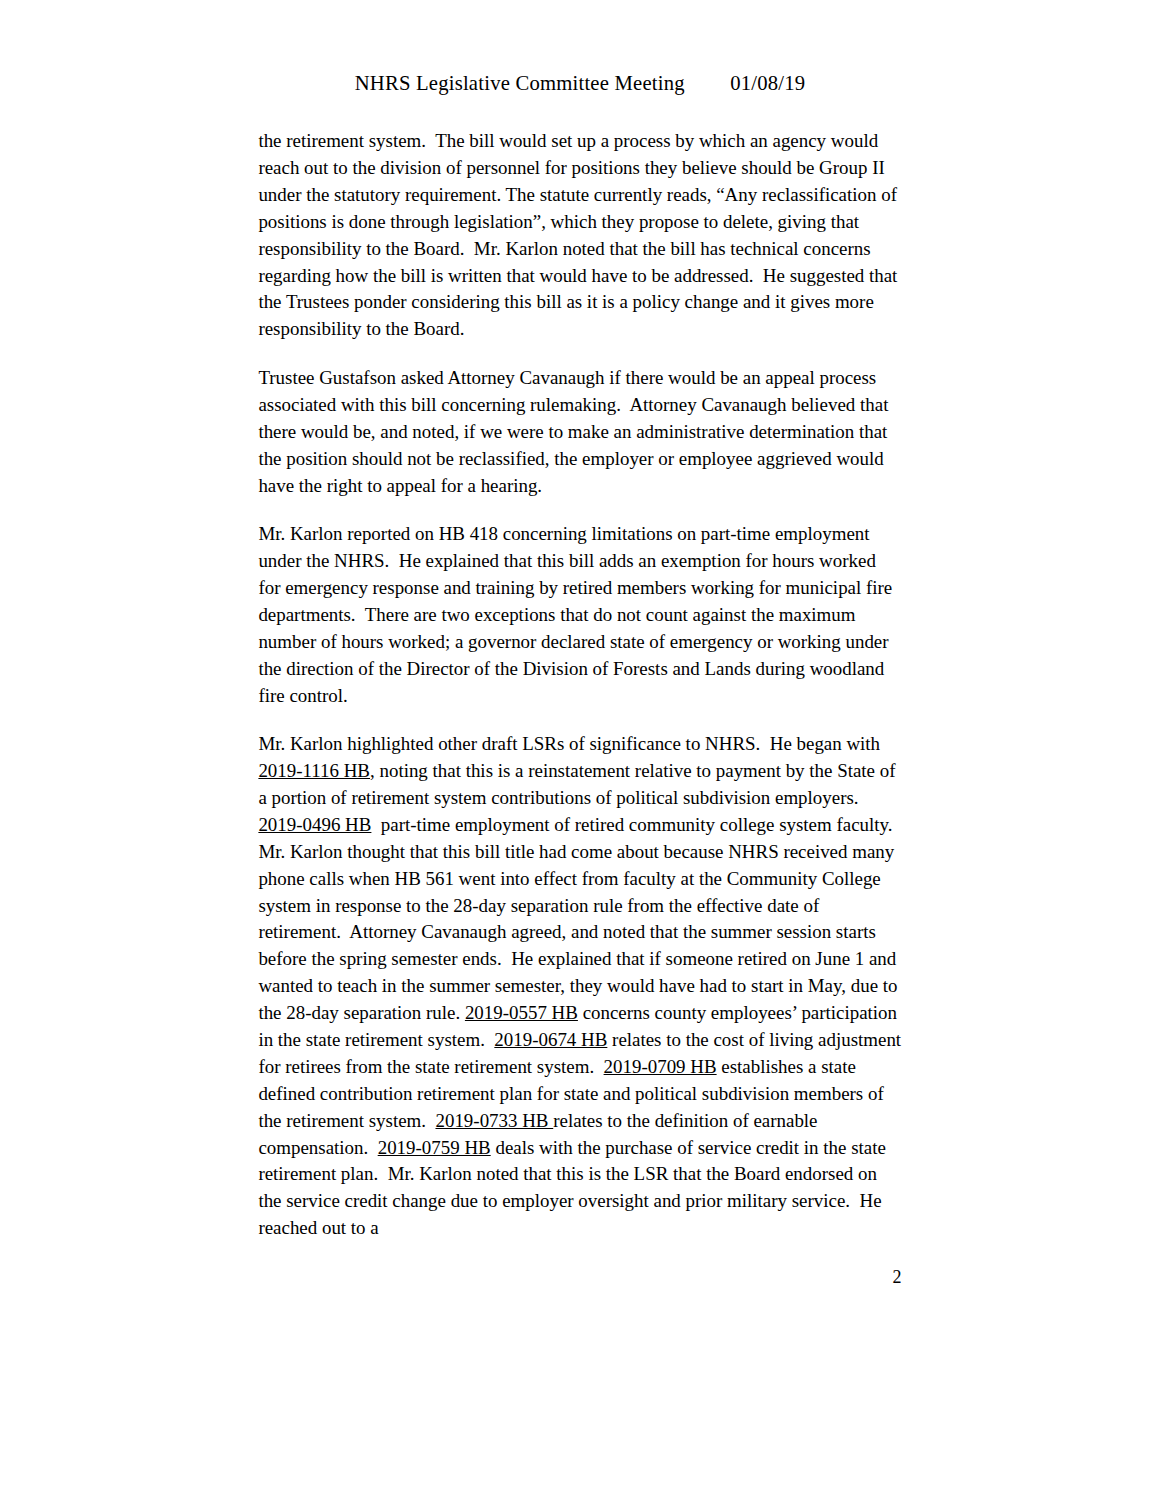NHRS Legislative Committee Meeting 01/08/19
the retirement system. The bill would set up a process by which an agency would reach out to the division of personnel for positions they believe should be Group II under the statutory requirement. The statute currently reads, “Any reclassification of positions is done through legislation”, which they propose to delete, giving that responsibility to the Board. Mr. Karlon noted that the bill has technical concerns regarding how the bill is written that would have to be addressed. He suggested that the Trustees ponder considering this bill as it is a policy change and it gives more responsibility to the Board.
Trustee Gustafson asked Attorney Cavanaugh if there would be an appeal process associated with this bill concerning rulemaking. Attorney Cavanaugh believed that there would be, and noted, if we were to make an administrative determination that the position should not be reclassified, the employer or employee aggrieved would have the right to appeal for a hearing.
Mr. Karlon reported on HB 418 concerning limitations on part-time employment under the NHRS. He explained that this bill adds an exemption for hours worked for emergency response and training by retired members working for municipal fire departments. There are two exceptions that do not count against the maximum number of hours worked; a governor declared state of emergency or working under the direction of the Director of the Division of Forests and Lands during woodland fire control.
Mr. Karlon highlighted other draft LSRs of significance to NHRS. He began with 2019-1116 HB, noting that this is a reinstatement relative to payment by the State of a portion of retirement system contributions of political subdivision employers. 2019-0496 HB part-time employment of retired community college system faculty. Mr. Karlon thought that this bill title had come about because NHRS received many phone calls when HB 561 went into effect from faculty at the Community College system in response to the 28-day separation rule from the effective date of retirement. Attorney Cavanaugh agreed, and noted that the summer session starts before the spring semester ends. He explained that if someone retired on June 1 and wanted to teach in the summer semester, they would have had to start in May, due to the 28-day separation rule. 2019-0557 HB concerns county employees’ participation in the state retirement system. 2019-0674 HB relates to the cost of living adjustment for retirees from the state retirement system. 2019-0709 HB establishes a state defined contribution retirement plan for state and political subdivision members of the retirement system. 2019-0733 HB relates to the definition of earnable compensation. 2019-0759 HB deals with the purchase of service credit in the state retirement plan. Mr. Karlon noted that this is the LSR that the Board endorsed on the service credit change due to employer oversight and prior military service. He reached out to a
2